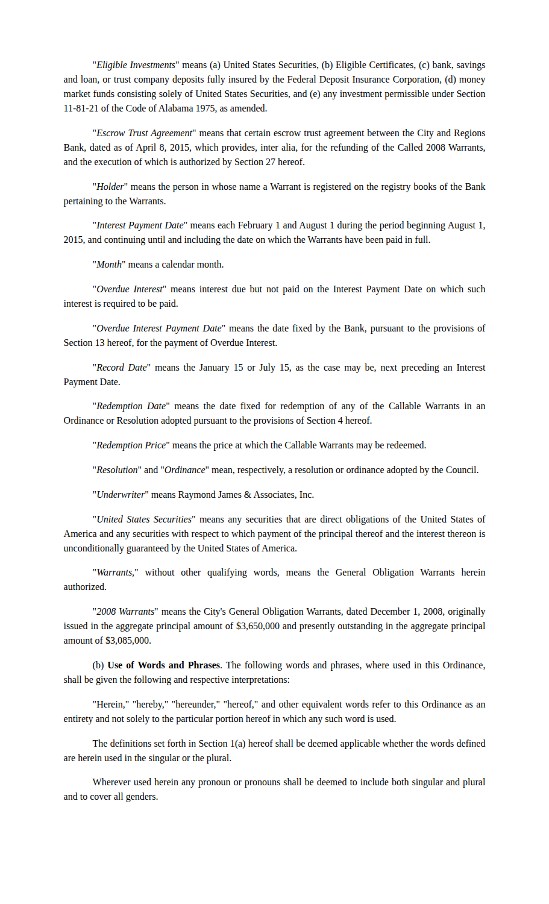"Eligible Investments" means (a) United States Securities, (b) Eligible Certificates, (c) bank, savings and loan, or trust company deposits fully insured by the Federal Deposit Insurance Corporation, (d) money market funds consisting solely of United States Securities, and (e) any investment permissible under Section 11-81-21 of the Code of Alabama 1975, as amended.
"Escrow Trust Agreement" means that certain escrow trust agreement between the City and Regions Bank, dated as of April 8, 2015, which provides, inter alia, for the refunding of the Called 2008 Warrants, and the execution of which is authorized by Section 27 hereof.
"Holder" means the person in whose name a Warrant is registered on the registry books of the Bank pertaining to the Warrants.
"Interest Payment Date" means each February 1 and August 1 during the period beginning August 1, 2015, and continuing until and including the date on which the Warrants have been paid in full.
"Month" means a calendar month.
"Overdue Interest" means interest due but not paid on the Interest Payment Date on which such interest is required to be paid.
"Overdue Interest Payment Date" means the date fixed by the Bank, pursuant to the provisions of Section 13 hereof, for the payment of Overdue Interest.
"Record Date" means the January 15 or July 15, as the case may be, next preceding an Interest Payment Date.
"Redemption Date" means the date fixed for redemption of any of the Callable Warrants in an Ordinance or Resolution adopted pursuant to the provisions of Section 4 hereof.
"Redemption Price" means the price at which the Callable Warrants may be redeemed.
"Resolution" and "Ordinance" mean, respectively, a resolution or ordinance adopted by the Council.
"Underwriter" means Raymond James & Associates, Inc.
"United States Securities" means any securities that are direct obligations of the United States of America and any securities with respect to which payment of the principal thereof and the interest thereon is unconditionally guaranteed by the United States of America.
"Warrants," without other qualifying words, means the General Obligation Warrants herein authorized.
"2008 Warrants" means the City's General Obligation Warrants, dated December 1, 2008, originally issued in the aggregate principal amount of $3,650,000 and presently outstanding in the aggregate principal amount of $3,085,000.
(b) Use of Words and Phrases. The following words and phrases, where used in this Ordinance, shall be given the following and respective interpretations:
"Herein," "hereby," "hereunder," "hereof," and other equivalent words refer to this Ordinance as an entirety and not solely to the particular portion hereof in which any such word is used.
The definitions set forth in Section 1(a) hereof shall be deemed applicable whether the words defined are herein used in the singular or the plural.
Wherever used herein any pronoun or pronouns shall be deemed to include both singular and plural and to cover all genders.